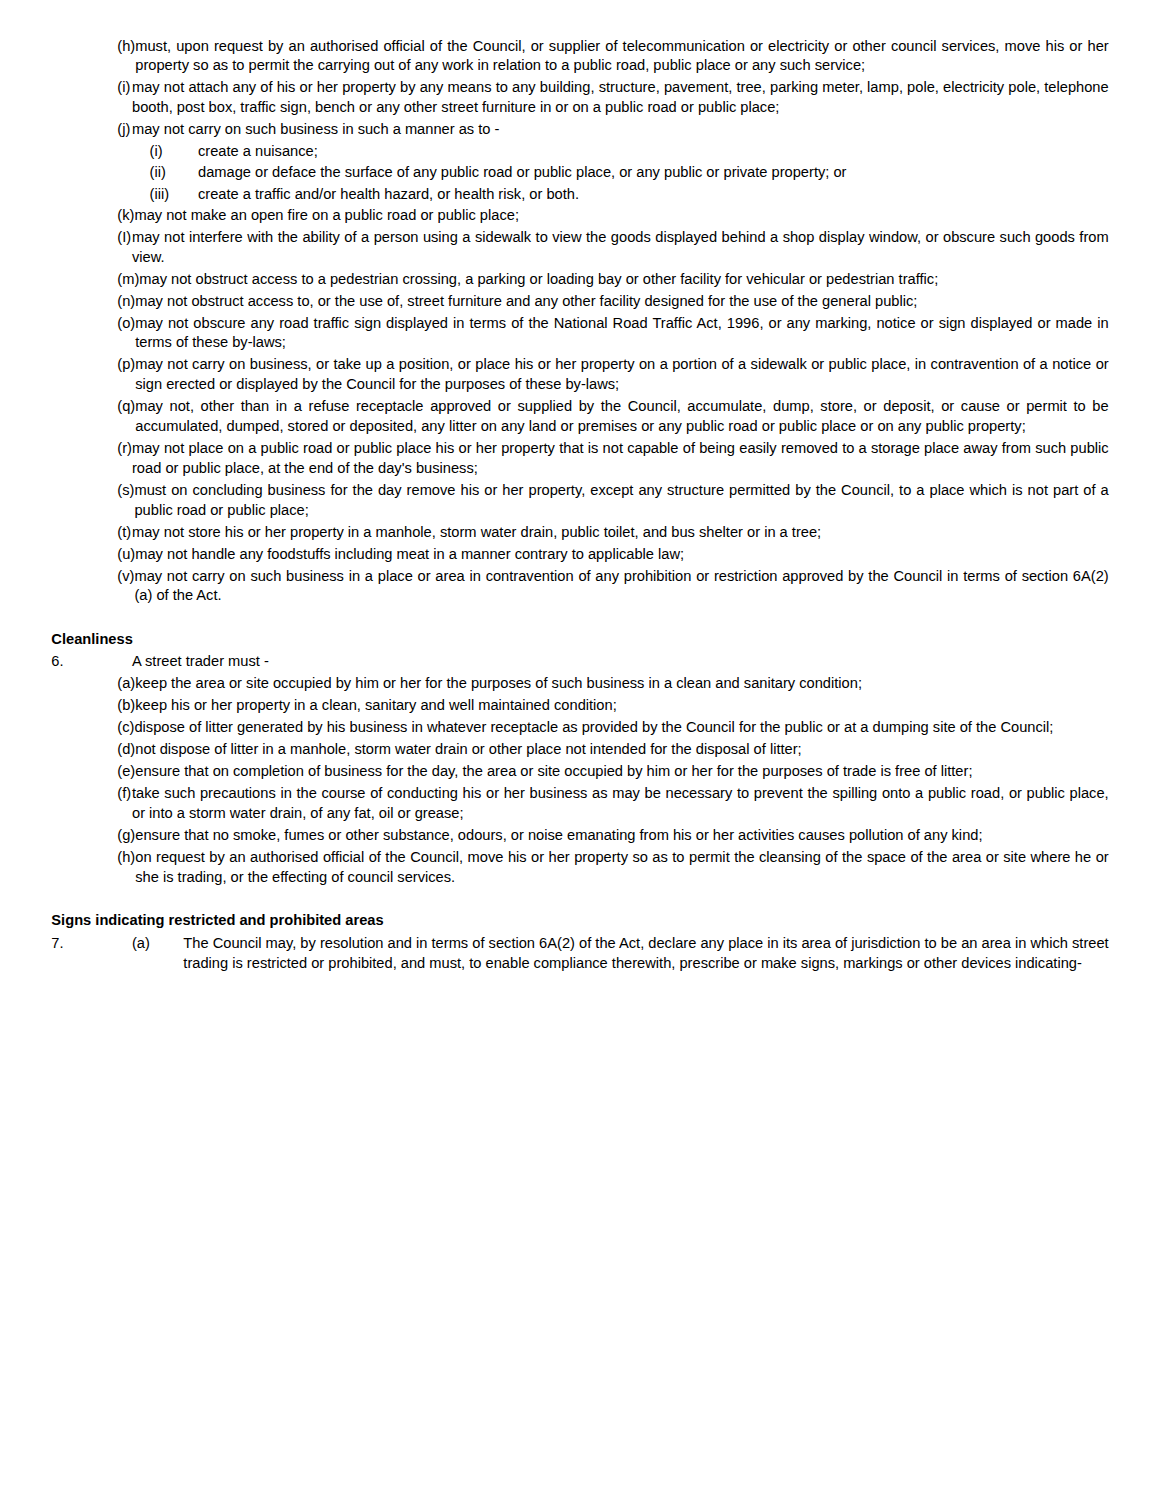(h)
must, upon request by an authorised official of the Council, or supplier of telecommunication or electricity or other council services, move his or her property so as to permit the carrying out of any work in relation to a public road, public place or any such service;
(i)
may not attach any of his or her property by any means to any building, structure, pavement, tree, parking meter, lamp, pole, electricity pole, telephone booth, post box, traffic sign, bench or any other street furniture in or on a public road or public place;
(j)
may not carry on such business in such a manner as to -
(i)
create a nuisance;
(ii)
damage or deface the surface of any public road or public place, or any public or private property; or
(iii)
create a traffic and/or health hazard, or health risk, or both.
(k)
may not make an open fire on a public road or public place;
(I)
may not interfere with the ability of a person using a sidewalk to view the goods displayed behind a shop display window, or obscure such goods from view.
(m)
may not obstruct access to a pedestrian crossing, a parking or loading bay or other facility for vehicular or pedestrian traffic;
(n)
may not obstruct access to, or the use of, street furniture and any other facility designed for the use of the general public;
(o)
may not obscure any road traffic sign displayed in terms of the National Road Traffic Act, 1996, or any marking, notice or sign displayed or made in terms of these by-laws;
(p)
may not carry on business, or take up a position, or place his or her property on a portion of a sidewalk or public place, in contravention of a notice or sign erected or displayed by the Council for the purposes of these by-laws;
(q)
may not, other than in a refuse receptacle approved or supplied by the Council, accumulate, dump, store, or deposit, or cause or permit to be accumulated, dumped, stored or deposited, any litter on any land or premises or any public road or public place or on any public property;
(r)
may not place on a public road or public place his or her property that is not capable of being easily removed to a storage place away from such public road or public place, at the end of the day's business;
(s)
must on concluding business for the day remove his or her property, except any structure permitted by the Council, to a place which is not part of a public road or public place;
(t)
may not store his or her property in a manhole, storm water drain, public toilet, and bus shelter or in a tree;
(u)
may not handle any foodstuffs including meat in a manner contrary to applicable law;
(v)
may not carry on such business in a place or area in contravention of any prohibition or restriction approved by the Council in terms of section 6A(2)(a) of the Act.
Cleanliness
6.
A street trader must -
(a)
keep the area or site occupied by him or her for the purposes of such business in a clean and sanitary condition;
(b)
keep his or her property in a clean, sanitary and well maintained condition;
(c)
dispose of litter generated by his business in whatever receptacle as provided by the Council for the public or at a dumping site of the Council;
(d)
not dispose of litter in a manhole, storm water drain or other place not intended for the disposal of litter;
(e)
ensure that on completion of business for the day, the area or site occupied by him or her for the purposes of trade is free of litter;
(f)
take such precautions in the course of conducting his or her business as may be necessary to prevent the spilling onto a public road, or public place, or into a storm water drain, of any fat, oil or grease;
(g)
ensure that no smoke, fumes or other substance, odours, or noise emanating from his or her activities causes pollution of any kind;
(h)
on request by an authorised official of the Council, move his or her property so as to permit the cleansing of the space of the area or site where he or she is trading, or the effecting of council services.
Signs indicating restricted and prohibited areas
7.
(a)
The Council may, by resolution and in terms of section 6A(2) of the Act, declare any place in its area of jurisdiction to be an area in which street trading is restricted or prohibited, and must, to enable compliance therewith, prescribe or make signs, markings or other devices indicating-